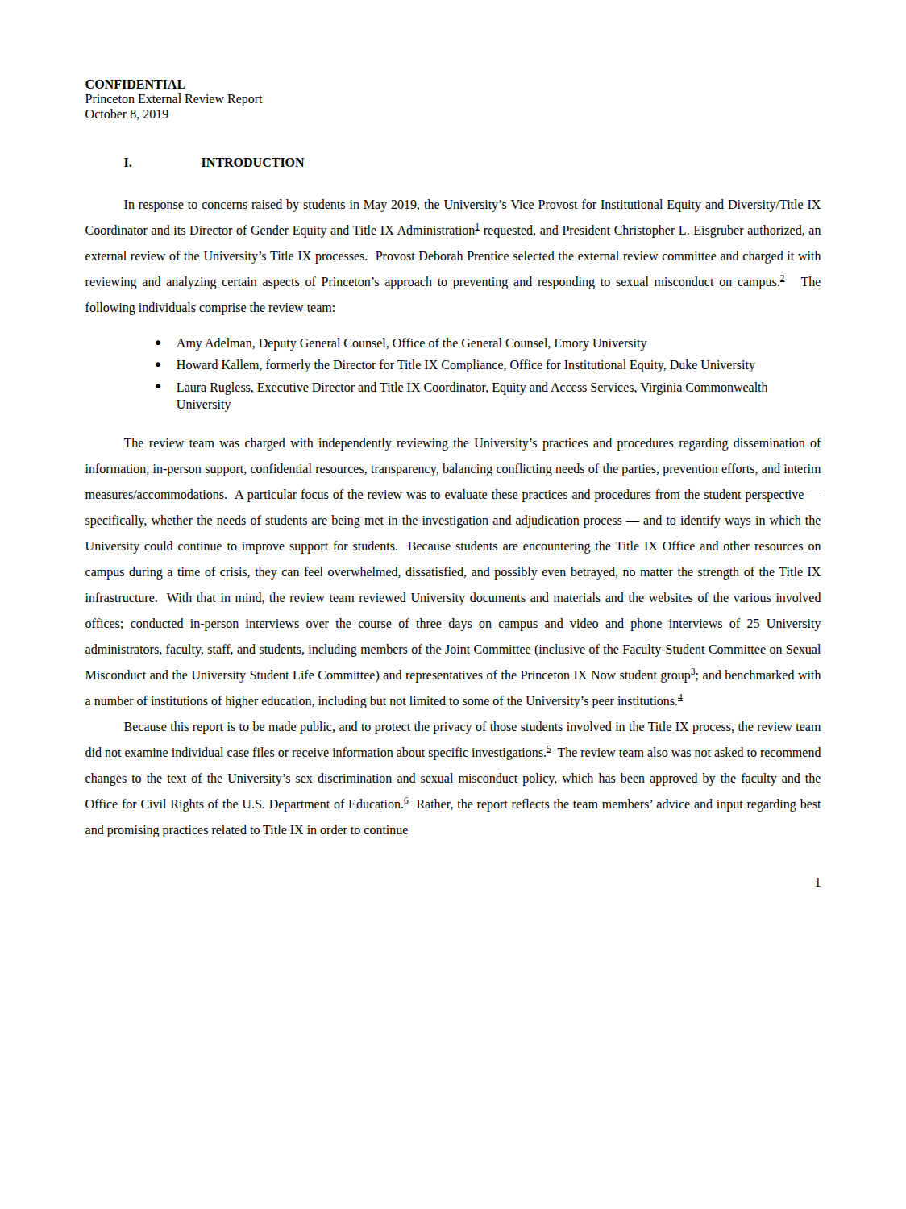CONFIDENTIAL
Princeton External Review Report
October 8, 2019
I. INTRODUCTION
In response to concerns raised by students in May 2019, the University’s Vice Provost for Institutional Equity and Diversity/Title IX Coordinator and its Director of Gender Equity and Title IX Administration1 requested, and President Christopher L. Eisgruber authorized, an external review of the University’s Title IX processes. Provost Deborah Prentice selected the external review committee and charged it with reviewing and analyzing certain aspects of Princeton’s approach to preventing and responding to sexual misconduct on campus.2 The following individuals comprise the review team:
Amy Adelman, Deputy General Counsel, Office of the General Counsel, Emory University
Howard Kallem, formerly the Director for Title IX Compliance, Office for Institutional Equity, Duke University
Laura Rugless, Executive Director and Title IX Coordinator, Equity and Access Services, Virginia Commonwealth University
The review team was charged with independently reviewing the University’s practices and procedures regarding dissemination of information, in-person support, confidential resources, transparency, balancing conflicting needs of the parties, prevention efforts, and interim measures/accommodations. A particular focus of the review was to evaluate these practices and procedures from the student perspective — specifically, whether the needs of students are being met in the investigation and adjudication process — and to identify ways in which the University could continue to improve support for students. Because students are encountering the Title IX Office and other resources on campus during a time of crisis, they can feel overwhelmed, dissatisfied, and possibly even betrayed, no matter the strength of the Title IX infrastructure. With that in mind, the review team reviewed University documents and materials and the websites of the various involved offices; conducted in-person interviews over the course of three days on campus and video and phone interviews of 25 University administrators, faculty, staff, and students, including members of the Joint Committee (inclusive of the Faculty-Student Committee on Sexual Misconduct and the University Student Life Committee) and representatives of the Princeton IX Now student group3; and benchmarked with a number of institutions of higher education, including but not limited to some of the University’s peer institutions.4
Because this report is to be made public, and to protect the privacy of those students involved in the Title IX process, the review team did not examine individual case files or receive information about specific investigations.5 The review team also was not asked to recommend changes to the text of the University’s sex discrimination and sexual misconduct policy, which has been approved by the faculty and the Office for Civil Rights of the U.S. Department of Education.6 Rather, the report reflects the team members’ advice and input regarding best and promising practices related to Title IX in order to continue
1